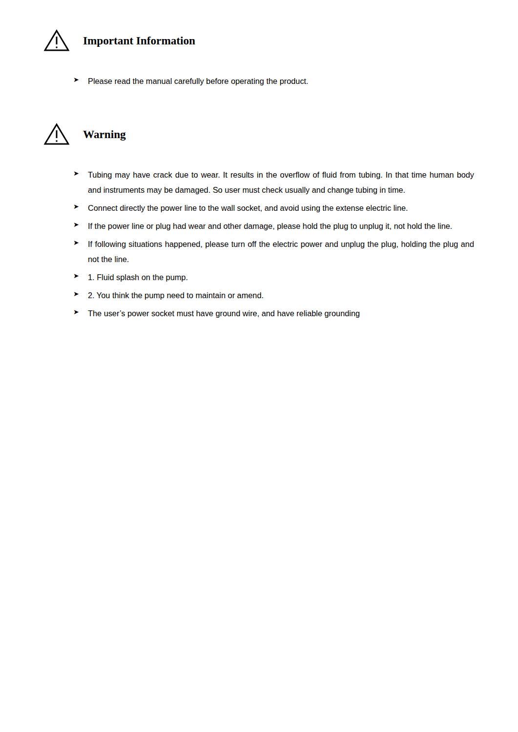Important Information
Please read the manual carefully before operating the product.
Warning
Tubing may have crack due to wear. It results in the overflow of fluid from tubing. In that time human body and instruments may be damaged. So user must check usually and change tubing in time.
Connect directly the power line to the wall socket, and avoid using the extense electric line.
If the power line or plug had wear and other damage, please hold the plug to unplug it, not hold the line.
If following situations happened, please turn off the electric power and unplug the plug, holding the plug and not the line.
1. Fluid splash on the pump.
2. You think the pump need to maintain or amend.
The user’s power socket must have ground wire, and have reliable grounding